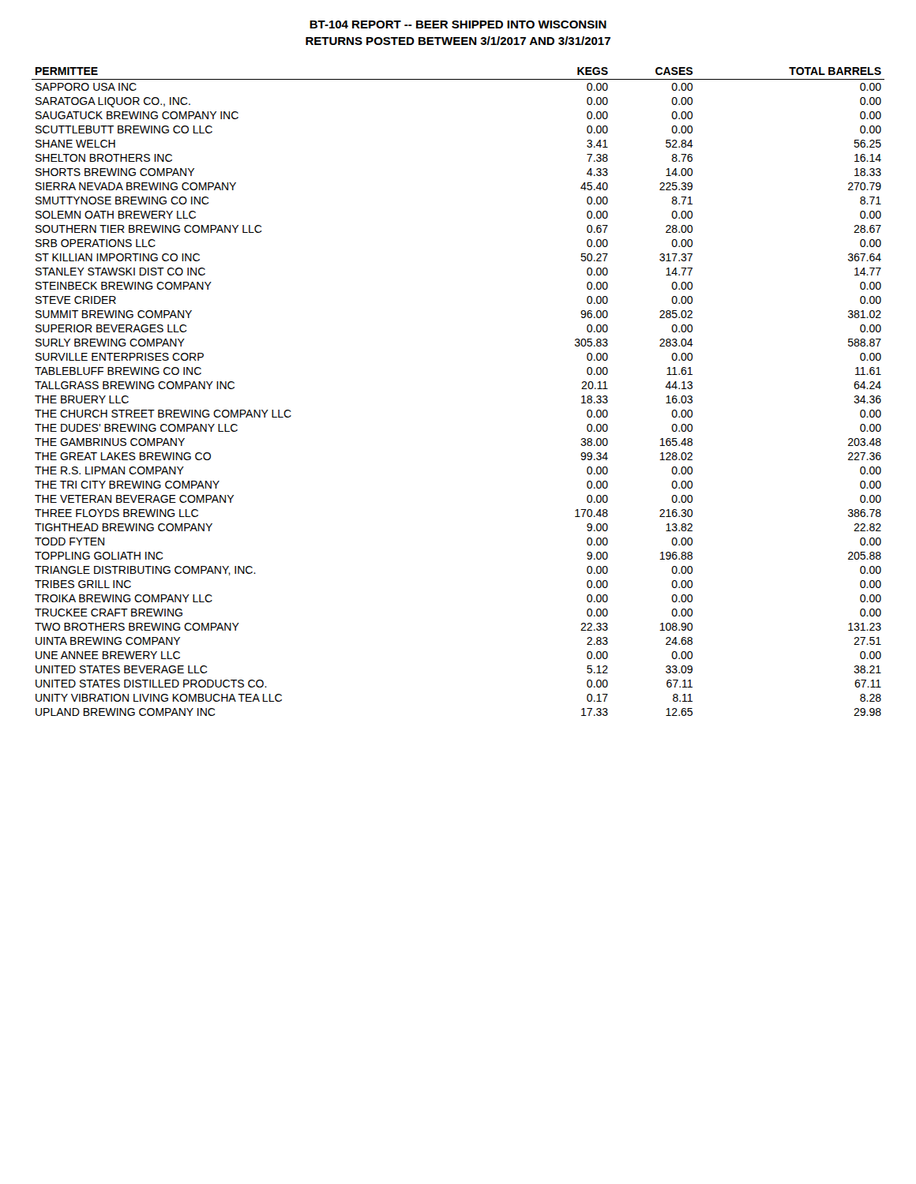BT-104 REPORT -- BEER SHIPPED INTO WISCONSIN
RETURNS POSTED BETWEEN 3/1/2017 AND 3/31/2017
| PERMITTEE | KEGS | CASES | TOTAL BARRELS |
| --- | --- | --- | --- |
| SAPPORO USA INC | 0.00 | 0.00 | 0.00 |
| SARATOGA LIQUOR CO., INC. | 0.00 | 0.00 | 0.00 |
| SAUGATUCK BREWING COMPANY INC | 0.00 | 0.00 | 0.00 |
| SCUTTLEBUTT BREWING CO LLC | 0.00 | 0.00 | 0.00 |
| SHANE WELCH | 3.41 | 52.84 | 56.25 |
| SHELTON BROTHERS INC | 7.38 | 8.76 | 16.14 |
| SHORTS BREWING COMPANY | 4.33 | 14.00 | 18.33 |
| SIERRA NEVADA BREWING COMPANY | 45.40 | 225.39 | 270.79 |
| SMUTTYNOSE BREWING CO INC | 0.00 | 8.71 | 8.71 |
| SOLEMN OATH BREWERY LLC | 0.00 | 0.00 | 0.00 |
| SOUTHERN TIER BREWING COMPANY LLC | 0.67 | 28.00 | 28.67 |
| SRB OPERATIONS LLC | 0.00 | 0.00 | 0.00 |
| ST KILLIAN IMPORTING CO INC | 50.27 | 317.37 | 367.64 |
| STANLEY STAWSKI DIST CO INC | 0.00 | 14.77 | 14.77 |
| STEINBECK BREWING COMPANY | 0.00 | 0.00 | 0.00 |
| STEVE CRIDER | 0.00 | 0.00 | 0.00 |
| SUMMIT BREWING COMPANY | 96.00 | 285.02 | 381.02 |
| SUPERIOR BEVERAGES LLC | 0.00 | 0.00 | 0.00 |
| SURLY BREWING COMPANY | 305.83 | 283.04 | 588.87 |
| SURVILLE ENTERPRISES CORP | 0.00 | 0.00 | 0.00 |
| TABLEBLUFF BREWING CO INC | 0.00 | 11.61 | 11.61 |
| TALLGRASS BREWING COMPANY INC | 20.11 | 44.13 | 64.24 |
| THE BRUERY LLC | 18.33 | 16.03 | 34.36 |
| THE CHURCH STREET BREWING COMPANY LLC | 0.00 | 0.00 | 0.00 |
| THE DUDES' BREWING COMPANY LLC | 0.00 | 0.00 | 0.00 |
| THE GAMBRINUS COMPANY | 38.00 | 165.48 | 203.48 |
| THE GREAT LAKES BREWING CO | 99.34 | 128.02 | 227.36 |
| THE R.S. LIPMAN COMPANY | 0.00 | 0.00 | 0.00 |
| THE TRI CITY BREWING COMPANY | 0.00 | 0.00 | 0.00 |
| THE VETERAN BEVERAGE COMPANY | 0.00 | 0.00 | 0.00 |
| THREE FLOYDS BREWING LLC | 170.48 | 216.30 | 386.78 |
| TIGHTHEAD BREWING COMPANY | 9.00 | 13.82 | 22.82 |
| TODD FYTEN | 0.00 | 0.00 | 0.00 |
| TOPPLING GOLIATH INC | 9.00 | 196.88 | 205.88 |
| TRIANGLE DISTRIBUTING COMPANY, INC. | 0.00 | 0.00 | 0.00 |
| TRIBES GRILL INC | 0.00 | 0.00 | 0.00 |
| TROIKA BREWING COMPANY LLC | 0.00 | 0.00 | 0.00 |
| TRUCKEE CRAFT BREWING | 0.00 | 0.00 | 0.00 |
| TWO BROTHERS BREWING COMPANY | 22.33 | 108.90 | 131.23 |
| UINTA BREWING COMPANY | 2.83 | 24.68 | 27.51 |
| UNE ANNEE BREWERY LLC | 0.00 | 0.00 | 0.00 |
| UNITED STATES BEVERAGE LLC | 5.12 | 33.09 | 38.21 |
| UNITED STATES DISTILLED PRODUCTS CO. | 0.00 | 67.11 | 67.11 |
| UNITY VIBRATION LIVING KOMBUCHA TEA LLC | 0.17 | 8.11 | 8.28 |
| UPLAND BREWING COMPANY INC | 17.33 | 12.65 | 29.98 |